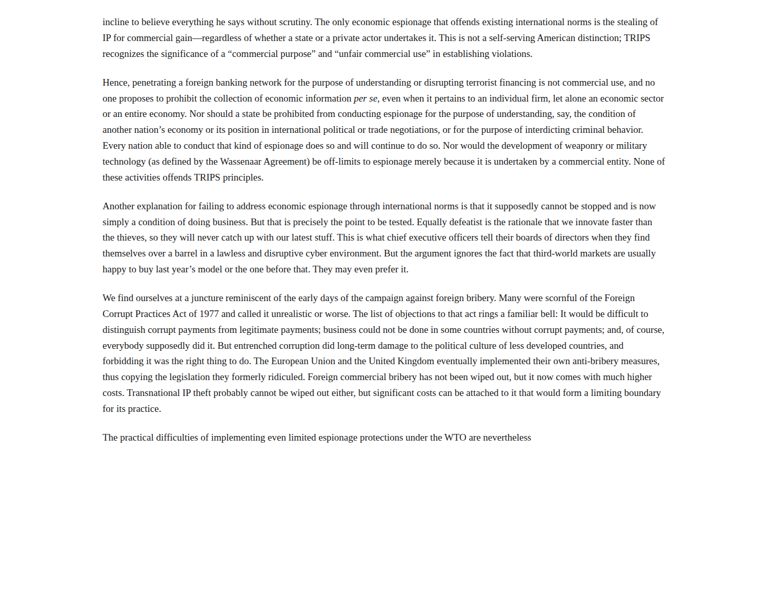incline to believe everything he says without scrutiny. The only economic espionage that offends existing international norms is the stealing of IP for commercial gain—regardless of whether a state or a private actor undertakes it. This is not a self-serving American distinction; TRIPS recognizes the significance of a “commercial purpose” and “unfair commercial use” in establishing violations.
Hence, penetrating a foreign banking network for the purpose of understanding or disrupting terrorist financing is not commercial use, and no one proposes to prohibit the collection of economic information per se, even when it pertains to an individual firm, let alone an economic sector or an entire economy. Nor should a state be prohibited from conducting espionage for the purpose of understanding, say, the condition of another nation’s economy or its position in international political or trade negotiations, or for the purpose of interdicting criminal behavior. Every nation able to conduct that kind of espionage does so and will continue to do so. Nor would the development of weaponry or military technology (as defined by the Wassenaar Agreement) be off-limits to espionage merely because it is undertaken by a commercial entity. None of these activities offends TRIPS principles.
Another explanation for failing to address economic espionage through international norms is that it supposedly cannot be stopped and is now simply a condition of doing business. But that is precisely the point to be tested. Equally defeatist is the rationale that we innovate faster than the thieves, so they will never catch up with our latest stuff. This is what chief executive officers tell their boards of directors when they find themselves over a barrel in a lawless and disruptive cyber environment. But the argument ignores the fact that third-world markets are usually happy to buy last year’s model or the one before that. They may even prefer it.
We find ourselves at a juncture reminiscent of the early days of the campaign against foreign bribery. Many were scornful of the Foreign Corrupt Practices Act of 1977 and called it unrealistic or worse. The list of objections to that act rings a familiar bell: It would be difficult to distinguish corrupt payments from legitimate payments; business could not be done in some countries without corrupt payments; and, of course, everybody supposedly did it. But entrenched corruption did long-term damage to the political culture of less developed countries, and forbidding it was the right thing to do. The European Union and the United Kingdom eventually implemented their own anti-bribery measures, thus copying the legislation they formerly ridiculed. Foreign commercial bribery has not been wiped out, but it now comes with much higher costs. Transnational IP theft probably cannot be wiped out either, but significant costs can be attached to it that would form a limiting boundary for its practice.
The practical difficulties of implementing even limited espionage protections under the WTO are nevertheless